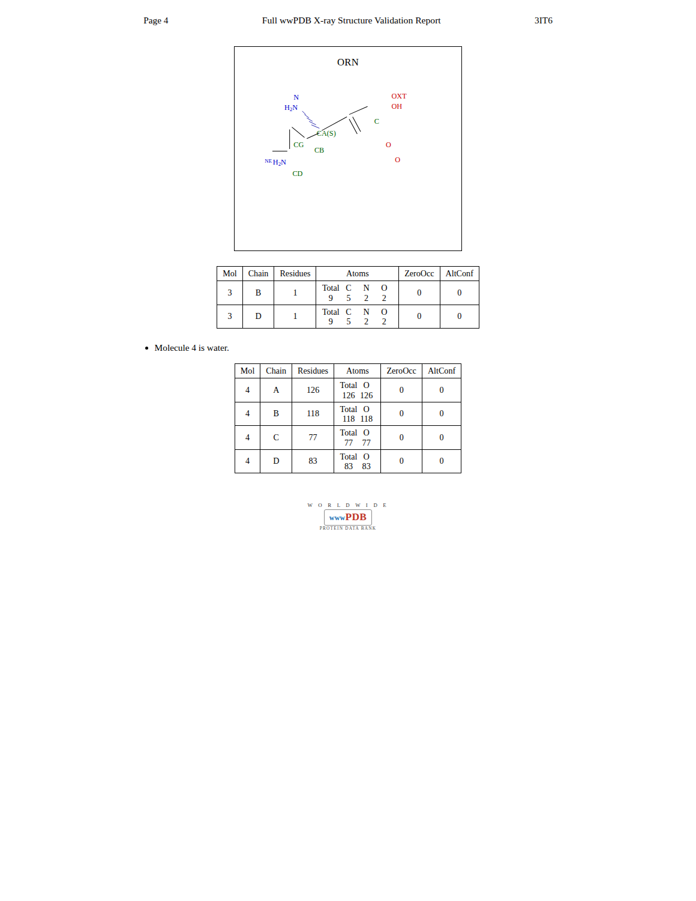Page 4
Full wwPDB X-ray Structure Validation Report
3IT6
ORN N H2 N OXT OH C CA(S) CG CB O O NE H2 N CD
| Mol | Chain | Residues | Atoms | ZeroOcc | AltConf |
| --- | --- | --- | --- | --- | --- |
| 3 | B | 1 | Total C N O 9 5 2 2 | 0 | 0 |
| 3 | D | 1 | Total C N O 9 5 2 2 | 0 | 0 |
Molecule 4 is water.
| Mol | Chain | Residues | Atoms | ZeroOcc | AltConf |
| --- | --- | --- | --- | --- | --- |
| 4 | A | 126 | Total O 126 126 | 0 | 0 |
| 4 | B | 118 | Total O 118 118 | 0 | 0 |
| 4 | C | 77 | Total O 77 77 | 0 | 0 |
| 4 | D | 83 | Total O 83 83 | 0 | 0 |
W O R L D W I D E
www PDB
PROTEIN DATA BANK